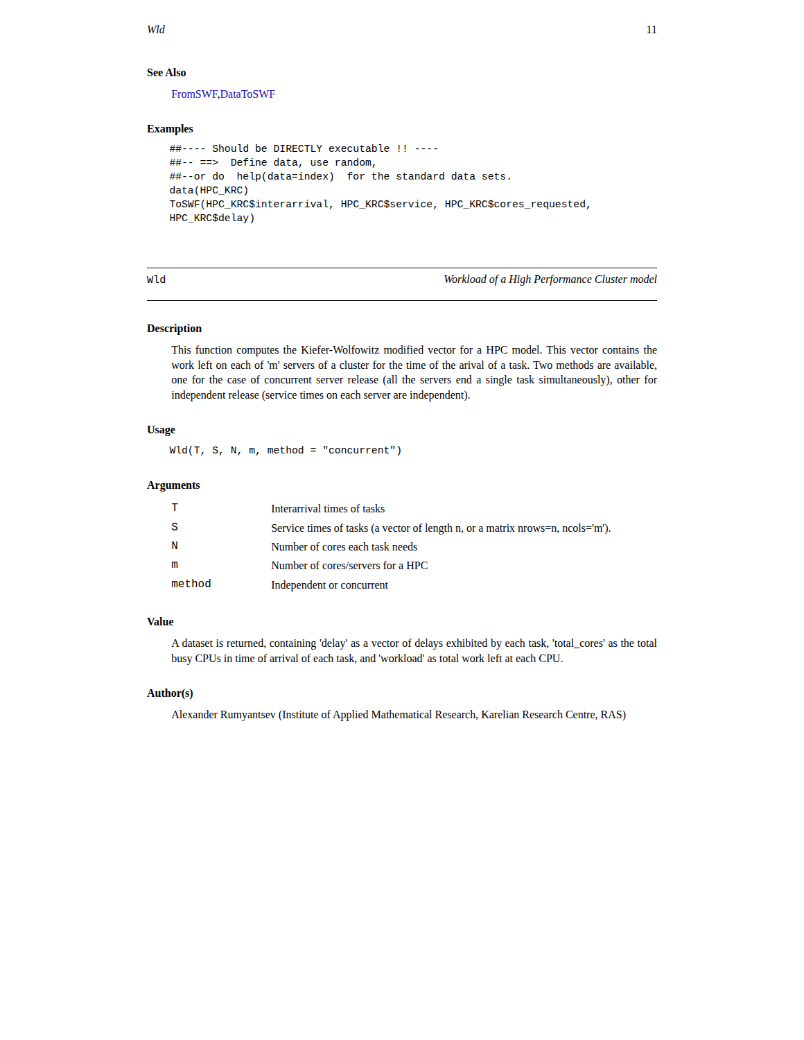Wld 11
See Also
FromSWF,DataToSWF
Examples
##---- Should be DIRECTLY executable !! ----
##-- ==>  Define data, use random,
##--or do  help(data=index)  for the standard data sets.
data(HPC_KRC)
ToSWF(HPC_KRC$interarrival, HPC_KRC$service, HPC_KRC$cores_requested, HPC_KRC$delay)
Wld Workload of a High Performance Cluster model
Description
This function computes the Kiefer-Wolfowitz modified vector for a HPC model. This vector contains the work left on each of 'm' servers of a cluster for the time of the arival of a task. Two methods are available, one for the case of concurrent server release (all the servers end a single task simultaneously), other for independent release (service times on each server are independent).
Usage
Wld(T, S, N, m, method = "concurrent")
Arguments
T
Interarrival times of tasks
S
Service times of tasks (a vector of length n, or a matrix nrows=n, ncols='m').
N
Number of cores each task needs
m
Number of cores/servers for a HPC
method
Independent or concurrent
Value
A dataset is returned, containing 'delay' as a vector of delays exhibited by each task, 'total_cores' as the total busy CPUs in time of arrival of each task, and 'workload' as total work left at each CPU.
Author(s)
Alexander Rumyantsev (Institute of Applied Mathematical Research, Karelian Research Centre, RAS)